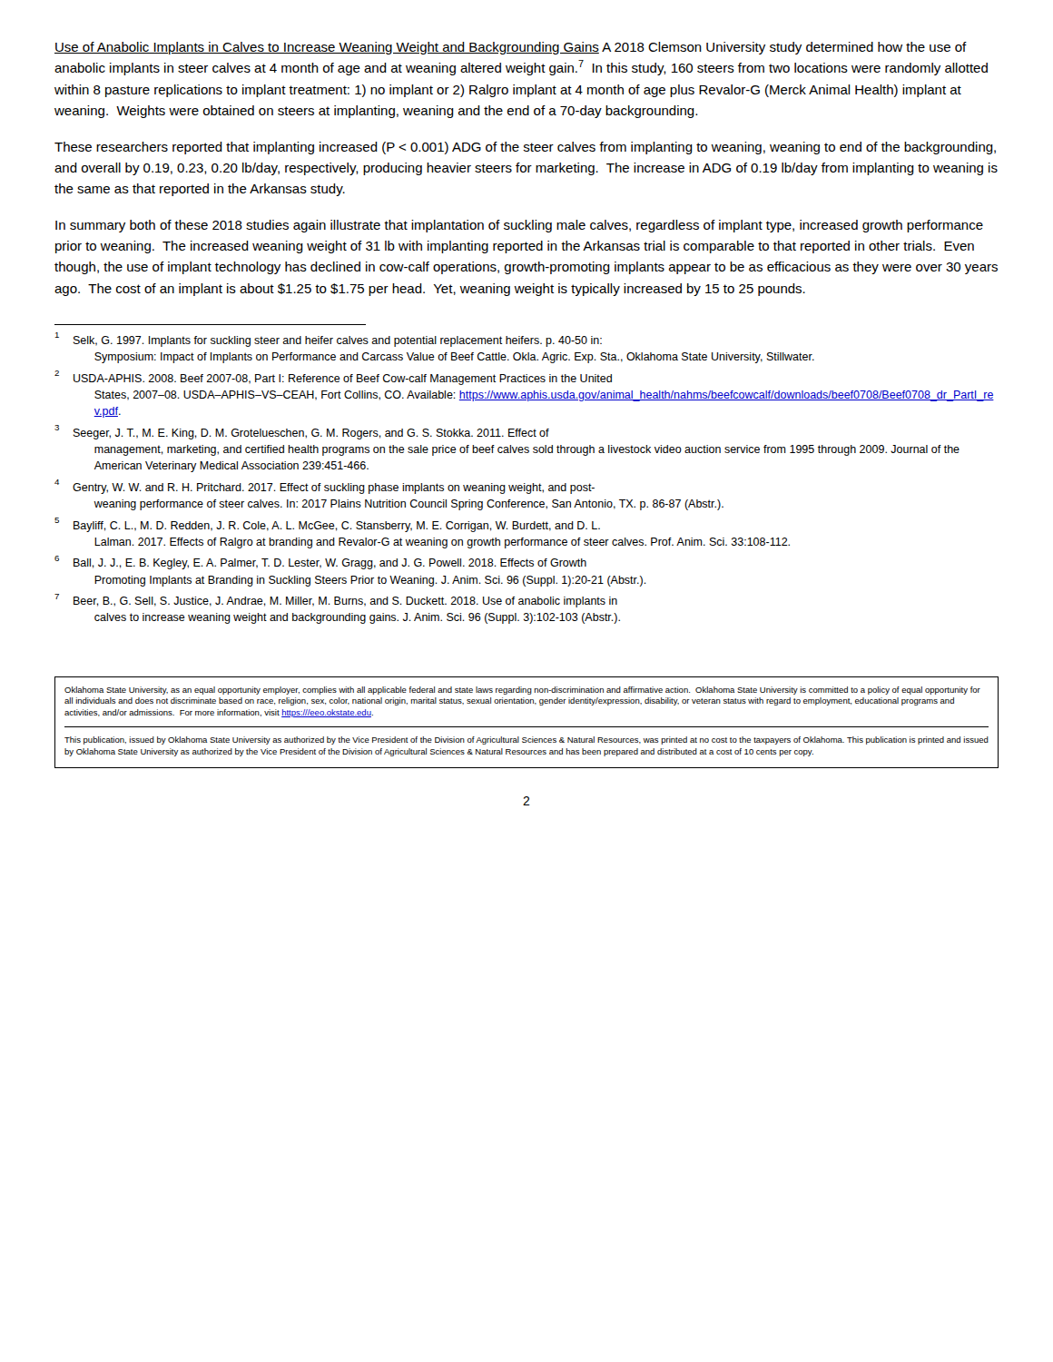Use of Anabolic Implants in Calves to Increase Weaning Weight and Backgrounding Gains
A 2018 Clemson University study determined how the use of anabolic implants in steer calves at 4 month of age and at weaning altered weight gain.7 In this study, 160 steers from two locations were randomly allotted within 8 pasture replications to implant treatment: 1) no implant or 2) Ralgro implant at 4 month of age plus Revalor-G (Merck Animal Health) implant at weaning. Weights were obtained on steers at implanting, weaning and the end of a 70-day backgrounding.
These researchers reported that implanting increased (P < 0.001) ADG of the steer calves from implanting to weaning, weaning to end of the backgrounding, and overall by 0.19, 0.23, 0.20 lb/day, respectively, producing heavier steers for marketing. The increase in ADG of 0.19 lb/day from implanting to weaning is the same as that reported in the Arkansas study.
In summary both of these 2018 studies again illustrate that implantation of suckling male calves, regardless of implant type, increased growth performance prior to weaning. The increased weaning weight of 31 lb with implanting reported in the Arkansas trial is comparable to that reported in other trials. Even though, the use of implant technology has declined in cow-calf operations, growth-promoting implants appear to be as efficacious as they were over 30 years ago. The cost of an implant is about $1.25 to $1.75 per head. Yet, weaning weight is typically increased by 15 to 25 pounds.
Selk, G. 1997. Implants for suckling steer and heifer calves and potential replacement heifers. p. 40-50 in: Symposium: Impact of Implants on Performance and Carcass Value of Beef Cattle. Okla. Agric. Exp. Sta., Oklahoma State University, Stillwater.
USDA-APHIS. 2008. Beef 2007-08, Part I: Reference of Beef Cow-calf Management Practices in the United States, 2007–08. USDA–APHIS–VS–CEAH, Fort Collins, CO. Available: https://www.aphis.usda.gov/animal_health/nahms/beefcowcalf/downloads/beef0708/Beef0708_dr_PartI_rev.pdf.
Seeger, J. T., M. E. King, D. M. Grotelueschen, G. M. Rogers, and G. S. Stokka. 2011. Effect of management, marketing, and certified health programs on the sale price of beef calves sold through a livestock video auction service from 1995 through 2009. Journal of the American Veterinary Medical Association 239:451-466.
Gentry, W. W. and R. H. Pritchard. 2017. Effect of suckling phase implants on weaning weight, and post- weaning performance of steer calves. In: 2017 Plains Nutrition Council Spring Conference, San Antonio, TX. p. 86-87 (Abstr.).
Bayliff, C. L., M. D. Redden, J. R. Cole, A. L. McGee, C. Stansberry, M. E. Corrigan, W. Burdett, and D. L. Lalman. 2017. Effects of Ralgro at branding and Revalor-G at weaning on growth performance of steer calves. Prof. Anim. Sci. 33:108-112.
Ball, J. J., E. B. Kegley, E. A. Palmer, T. D. Lester, W. Gragg, and J. G. Powell. 2018. Effects of Growth Promoting Implants at Branding in Suckling Steers Prior to Weaning. J. Anim. Sci. 96 (Suppl. 1):20-21 (Abstr.).
Beer, B., G. Sell, S. Justice, J. Andrae, M. Miller, M. Burns, and S. Duckett. 2018. Use of anabolic implants in calves to increase weaning weight and backgrounding gains. J. Anim. Sci. 96 (Suppl. 3):102-103 (Abstr.).
Oklahoma State University, as an equal opportunity employer, complies with all applicable federal and state laws regarding non-discrimination and affirmative action. Oklahoma State University is committed to a policy of equal opportunity for all individuals and does not discriminate based on race, religion, sex, color, national origin, marital status, sexual orientation, gender identity/expression, disability, or veteran status with regard to employment, educational programs and activities, and/or admissions. For more information, visit https:///eeo.okstate.edu.
This publication, issued by Oklahoma State University as authorized by the Vice President of the Division of Agricultural Sciences & Natural Resources, was printed at no cost to the taxpayers of Oklahoma. This publication is printed and issued by Oklahoma State University as authorized by the Vice President of the Division of Agricultural Sciences & Natural Resources and has been prepared and distributed at a cost of 10 cents per copy.
2